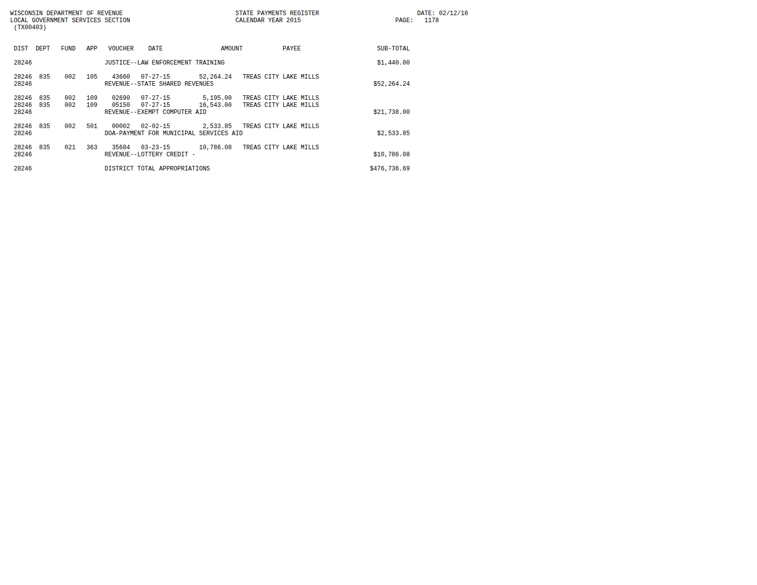WISCONSIN DEPARTMENT OF REVENUE                               STATE PAYMENTS REGISTER                           DATE: 02/12/16
LOCAL GOVERNMENT SERVICES SECTION                             CALENDAR YEAR 2015                          PAGE:   1178
 (TX00403)


 DIST  DEPT   FUND   APP   VOUCHER    DATE                AMOUNT           PAYEE                     SUB-TOTAL

 28246                    JUSTICE--LAW ENFORCEMENT TRAINING                                          $1,440.00

 28246  835    002   105    43660   07-27-15        52,264.24   TREAS CITY LAKE MILLS
 28246                    REVENUE--STATE SHARED REVENUES                                            $52,264.24

 28246  835    002   109    02690   07-27-15         5,195.00   TREAS CITY LAKE MILLS
 28246  835    002   109    05150   07-27-15        16,543.00   TREAS CITY LAKE MILLS
 28246                    REVENUE--EXEMPT COMPUTER AID                                              $21,738.00

 28246  835    002   501    00002   02-02-15         2,533.85   TREAS CITY LAKE MILLS
 28246                    DOA-PAYMENT FOR MUNICIPAL SERVICES AID                                     $2,533.85

 28246  835    021   363    35684   03-23-15        10,786.08   TREAS CITY LAKE MILLS
 28246                    REVENUE--LOTTERY CREDIT -                                                 $10,786.08

 28246                    DISTRICT TOTAL APPROPRIATIONS                                            $476,736.69